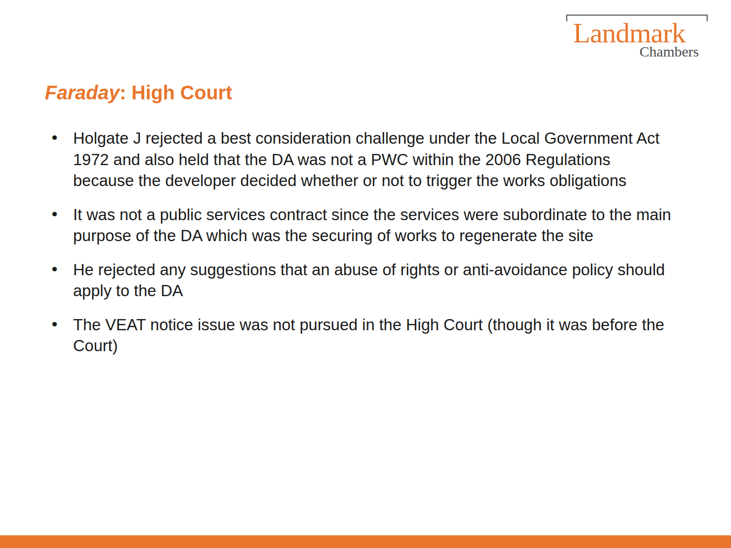Landmark
Chambers
Faraday: High Court
Holgate J rejected a best consideration challenge under the Local Government Act 1972 and also held that the DA was not a PWC within the 2006 Regulations because the developer decided whether or not to trigger the works obligations
It was not a public services contract since the services were subordinate to the main purpose of the DA which was the securing of works to regenerate the site
He rejected any suggestions that an abuse of rights or anti-avoidance policy should apply to the DA
The VEAT notice issue was not pursued in the High Court (though it was before the Court)